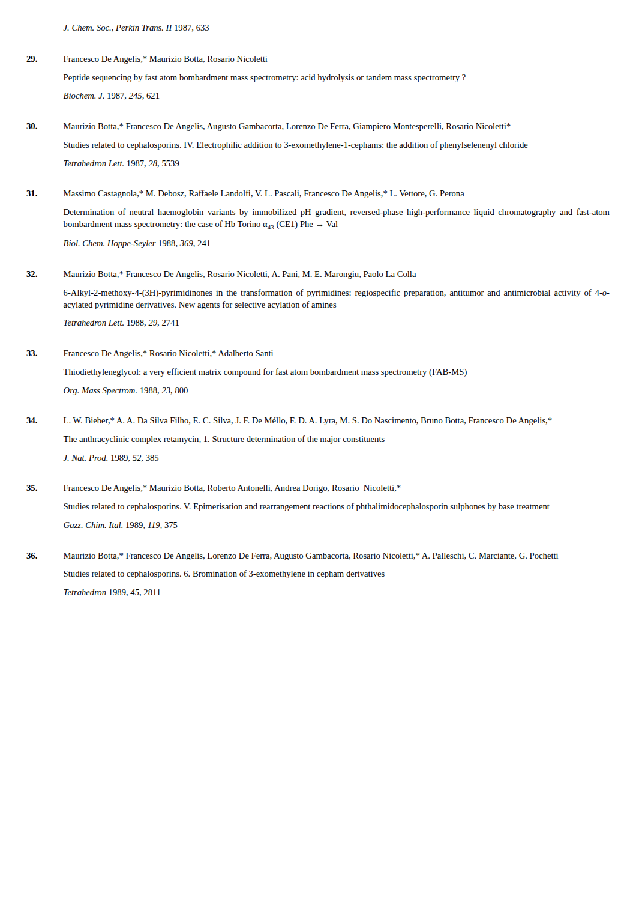J. Chem. Soc., Perkin Trans. II 1987, 633
29.
Francesco De Angelis,* Maurizio Botta, Rosario Nicoletti
Peptide sequencing by fast atom bombardment mass spectrometry: acid hydrolysis or tandem mass spectrometry ?
Biochem. J. 1987, 245, 621
30.
Maurizio Botta,* Francesco De Angelis, Augusto Gambacorta, Lorenzo De Ferra, Giampiero Montesperelli, Rosario Nicoletti*
Studies related to cephalosporins. IV. Electrophilic addition to 3-exomethylene-1-cephams: the addition of phenylselenenyl chloride
Tetrahedron Lett. 1987, 28, 5539
31.
Massimo Castagnola,* M. Debosz, Raffaele Landolfi, V. L. Pascali, Francesco De Angelis,* L. Vettore, G. Perona
Determination of neutral haemoglobin variants by immobilized pH gradient, reversed-phase high-performance liquid chromatography and fast-atom bombardment mass spectrometry: the case of Hb Torino α43 (CE1) Phe → Val
Biol. Chem. Hoppe-Seyler 1988, 369, 241
32.
Maurizio Botta,* Francesco De Angelis, Rosario Nicoletti, A. Pani, M. E. Marongiu, Paolo La Colla
6-Alkyl-2-methoxy-4-(3H)-pyrimidinones in the transformation of pyrimidines: regiospecific preparation, antitumor and antimicrobial activity of 4-o-acylated pyrimidine derivatives. New agents for selective acylation of amines
Tetrahedron Lett. 1988, 29, 2741
33.
Francesco De Angelis,* Rosario Nicoletti,* Adalberto Santi
Thiodiethyleneglycol: a very efficient matrix compound for fast atom bombardment mass spectrometry (FAB-MS)
Org. Mass Spectrom. 1988, 23, 800
34.
L. W. Bieber,* A. A. Da Silva Filho, E. C. Silva, J. F. De Méllo, F. D. A. Lyra, M. S. Do Nascimento, Bruno Botta, Francesco De Angelis,*
The anthracyclinic complex retamycin, 1. Structure determination of the major constituents
J. Nat. Prod. 1989, 52, 385
35.
Francesco De Angelis,* Maurizio Botta, Roberto Antonelli, Andrea Dorigo, Rosario Nicoletti,*
Studies related to cephalosporins. V. Epimerisation and rearrangement reactions of phthalimidocephalosporin sulphones by base treatment
Gazz. Chim. Ital. 1989, 119, 375
36.
Maurizio Botta,* Francesco De Angelis, Lorenzo De Ferra, Augusto Gambacorta, Rosario Nicoletti,* A. Palleschi, C. Marciante, G. Pochetti
Studies related to cephalosporins. 6. Bromination of 3-exomethylene in cepham derivatives
Tetrahedron 1989, 45, 2811